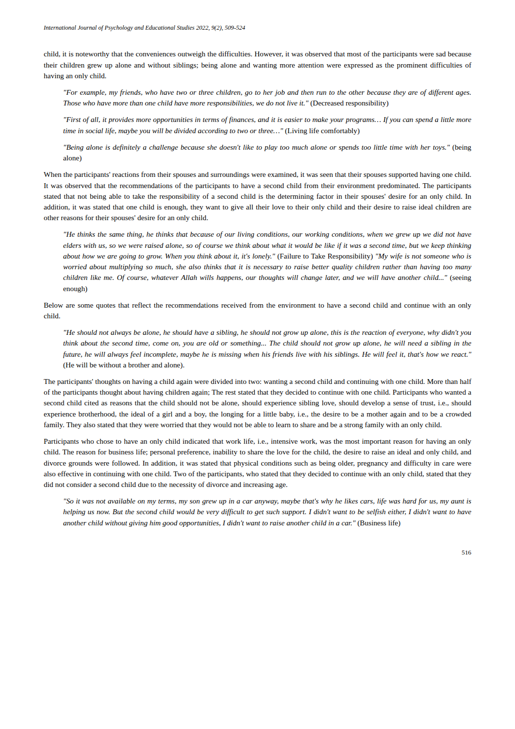International Journal of Psychology and Educational Studies 2022, 9(2), 509-524
child, it is noteworthy that the conveniences outweigh the difficulties. However, it was observed that most of the participants were sad because their children grew up alone and without siblings; being alone and wanting more attention were expressed as the prominent difficulties of having an only child.
"For example, my friends, who have two or three children, go to her job and then run to the other because they are of different ages. Those who have more than one child have more responsibilities, we do not live it." (Decreased responsibility)
"First of all, it provides more opportunities in terms of finances, and it is easier to make your programs… If you can spend a little more time in social life, maybe you will be divided according to two or three…" (Living life comfortably)
"Being alone is definitely a challenge because she doesn't like to play too much alone or spends too little time with her toys." (being alone)
When the participants' reactions from their spouses and surroundings were examined, it was seen that their spouses supported having one child. It was observed that the recommendations of the participants to have a second child from their environment predominated. The participants stated that not being able to take the responsibility of a second child is the determining factor in their spouses' desire for an only child. In addition, it was stated that one child is enough, they want to give all their love to their only child and their desire to raise ideal children are other reasons for their spouses' desire for an only child.
"He thinks the same thing, he thinks that because of our living conditions, our working conditions, when we grew up we did not have elders with us, so we were raised alone, so of course we think about what it would be like if it was a second time, but we keep thinking about how we are going to grow. When you think about it, it's lonely." (Failure to Take Responsibility) "My wife is not someone who is worried about multiplying so much, she also thinks that it is necessary to raise better quality children rather than having too many children like me. Of course, whatever Allah wills happens, our thoughts will change later, and we will have another child..." (seeing enough)
Below are some quotes that reflect the recommendations received from the environment to have a second child and continue with an only child.
"He should not always be alone, he should have a sibling, he should not grow up alone, this is the reaction of everyone, why didn't you think about the second time, come on, you are old or something... The child should not grow up alone, he will need a sibling in the future, he will always feel incomplete, maybe he is missing when his friends live with his siblings. He will feel it, that's how we react." (He will be without a brother and alone).
The participants' thoughts on having a child again were divided into two: wanting a second child and continuing with one child. More than half of the participants thought about having children again; The rest stated that they decided to continue with one child. Participants who wanted a second child cited as reasons that the child should not be alone, should experience sibling love, should develop a sense of trust, i.e., should experience brotherhood, the ideal of a girl and a boy, the longing for a little baby, i.e., the desire to be a mother again and to be a crowded family. They also stated that they were worried that they would not be able to learn to share and be a strong family with an only child.
Participants who chose to have an only child indicated that work life, i.e., intensive work, was the most important reason for having an only child. The reason for business life; personal preference, inability to share the love for the child, the desire to raise an ideal and only child, and divorce grounds were followed. In addition, it was stated that physical conditions such as being older, pregnancy and difficulty in care were also effective in continuing with one child. Two of the participants, who stated that they decided to continue with an only child, stated that they did not consider a second child due to the necessity of divorce and increasing age.
"So it was not available on my terms, my son grew up in a car anyway, maybe that's why he likes cars, life was hard for us, my aunt is helping us now. But the second child would be very difficult to get such support. I didn't want to be selfish either, I didn't want to have another child without giving him good opportunities, I didn't want to raise another child in a car." (Business life)
516